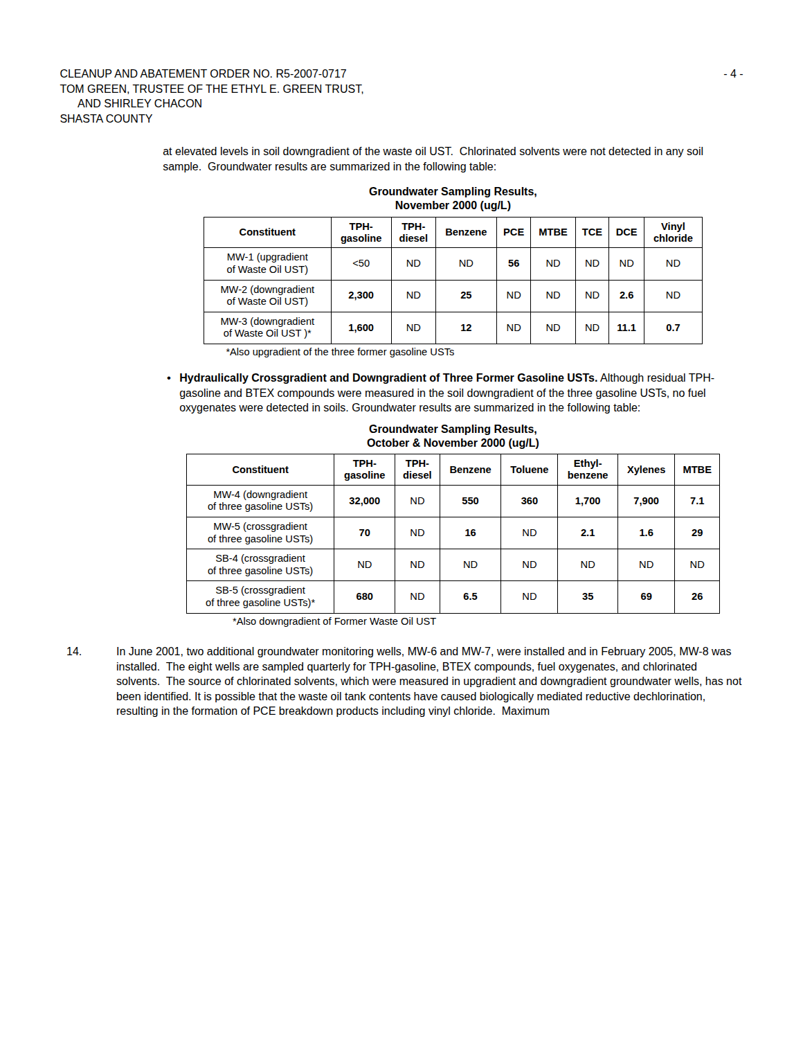Cleanup and Abatement Order No. R5-2007-0717
Tom Green, Trustee of the Ethyl E. Green Trust,
and Shirley Chacon
Shasta County
- 4 -
at elevated levels in soil downgradient of the waste oil UST. Chlorinated solvents were not detected in any soil sample. Groundwater results are summarized in the following table:
Groundwater Sampling Results,
November 2000 (ug/L)
| Constituent | TPH- gasoline | TPH- diesel | Benzene | PCE | MTBE | TCE | DCE | Vinyl chloride |
| --- | --- | --- | --- | --- | --- | --- | --- | --- |
| MW-1 (upgradient of Waste Oil UST) | <50 | ND | ND | 56 | ND | ND | ND | ND |
| MW-2 (downgradient of Waste Oil UST) | 2,300 | ND | 25 | ND | ND | ND | 2.6 | ND |
| MW-3 (downgradient of Waste Oil UST )* | 1,600 | ND | 12 | ND | ND | ND | 11.1 | 0.7 |
*Also upgradient of the three former gasoline USTs
Hydraulically Crossgradient and Downgradient of Three Former Gasoline USTs. Although residual TPH-gasoline and BTEX compounds were measured in the soil downgradient of the three gasoline USTs, no fuel oxygenates were detected in soils. Groundwater results are summarized in the following table:
Groundwater Sampling Results,
October & November 2000 (ug/L)
| Constituent | TPH- gasoline | TPH- diesel | Benzene | Toluene | Ethyl- benzene | Xylenes | MTBE |
| --- | --- | --- | --- | --- | --- | --- | --- |
| MW-4 (downgradient of three gasoline USTs) | 32,000 | ND | 550 | 360 | 1,700 | 7,900 | 7.1 |
| MW-5 (crossgradient of three gasoline USTs) | 70 | ND | 16 | ND | 2.1 | 1.6 | 29 |
| SB-4 (crossgradient of three gasoline USTs) | ND | ND | ND | ND | ND | ND | ND |
| SB-5 (crossgradient of three gasoline USTs)* | 680 | ND | 6.5 | ND | 35 | 69 | 26 |
*Also downgradient of Former Waste Oil UST
14.
In June 2001, two additional groundwater monitoring wells, MW-6 and MW-7, were installed and in February 2005, MW-8 was installed. The eight wells are sampled quarterly for TPH-gasoline, BTEX compounds, fuel oxygenates, and chlorinated solvents. The source of chlorinated solvents, which were measured in upgradient and downgradient groundwater wells, has not been identified. It is possible that the waste oil tank contents have caused biologically mediated reductive dechlorination, resulting in the formation of PCE breakdown products including vinyl chloride. Maximum